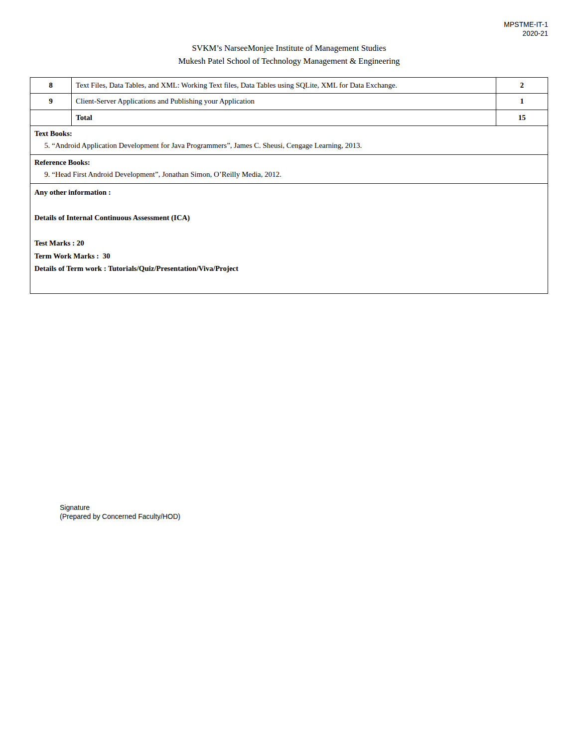MPSTME-IT-1
2020-21
SVKM’s NarseeMonjee Institute of Management Studies
Mukesh Patel School of Technology Management & Engineering
| 8 | Text Files, Data Tables, and XML: Working Text files, Data Tables using SQLite, XML for Data Exchange. | 2 |
| 9 | Client-Server Applications and Publishing your Application | 1 |
| | Total | 15 |
Text Books:
“Android Application Development for Java Programmers”, James C. Sheusi, Cengage Learning, 2013.
Reference Books:
“Head First Android Development”, Jonathan Simon, O’Reilly Media, 2012.
Any other information :
Details of Internal Continuous Assessment (ICA)
Test Marks : 20
Term Work Marks : 30
Details of Term work : Tutorials/Quiz/Presentation/Viva/Project
Signature
(Prepared by Concerned Faculty/HOD)